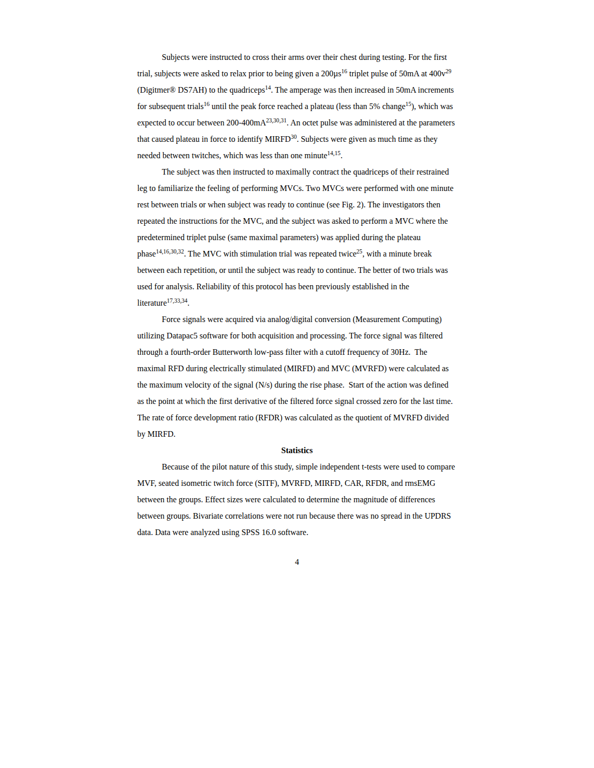Subjects were instructed to cross their arms over their chest during testing. For the first trial, subjects were asked to relax prior to being given a 200µs16 triplet pulse of 50mA at 400v29 (Digitmer® DS7AH) to the quadriceps14. The amperage was then increased in 50mA increments for subsequent trials16 until the peak force reached a plateau (less than 5% change15), which was expected to occur between 200-400mA23,30,31. An octet pulse was administered at the parameters that caused plateau in force to identify MIRFD30. Subjects were given as much time as they needed between twitches, which was less than one minute14,15.
The subject was then instructed to maximally contract the quadriceps of their restrained leg to familiarize the feeling of performing MVCs. Two MVCs were performed with one minute rest between trials or when subject was ready to continue (see Fig. 2). The investigators then repeated the instructions for the MVC, and the subject was asked to perform a MVC where the predetermined triplet pulse (same maximal parameters) was applied during the plateau phase14,16,30,32. The MVC with stimulation trial was repeated twice25, with a minute break between each repetition, or until the subject was ready to continue. The better of two trials was used for analysis. Reliability of this protocol has been previously established in the literature17,33,34.
Force signals were acquired via analog/digital conversion (Measurement Computing) utilizing Datapac5 software for both acquisition and processing. The force signal was filtered through a fourth-order Butterworth low-pass filter with a cutoff frequency of 30Hz. The maximal RFD during electrically stimulated (MIRFD) and MVC (MVRFD) were calculated as the maximum velocity of the signal (N/s) during the rise phase. Start of the action was defined as the point at which the first derivative of the filtered force signal crossed zero for the last time. The rate of force development ratio (RFDR) was calculated as the quotient of MVRFD divided by MIRFD.
Statistics
Because of the pilot nature of this study, simple independent t-tests were used to compare MVF, seated isometric twitch force (SITF), MVRFD, MIRFD, CAR, RFDR, and rmsEMG between the groups. Effect sizes were calculated to determine the magnitude of differences between groups. Bivariate correlations were not run because there was no spread in the UPDRS data. Data were analyzed using SPSS 16.0 software.
4